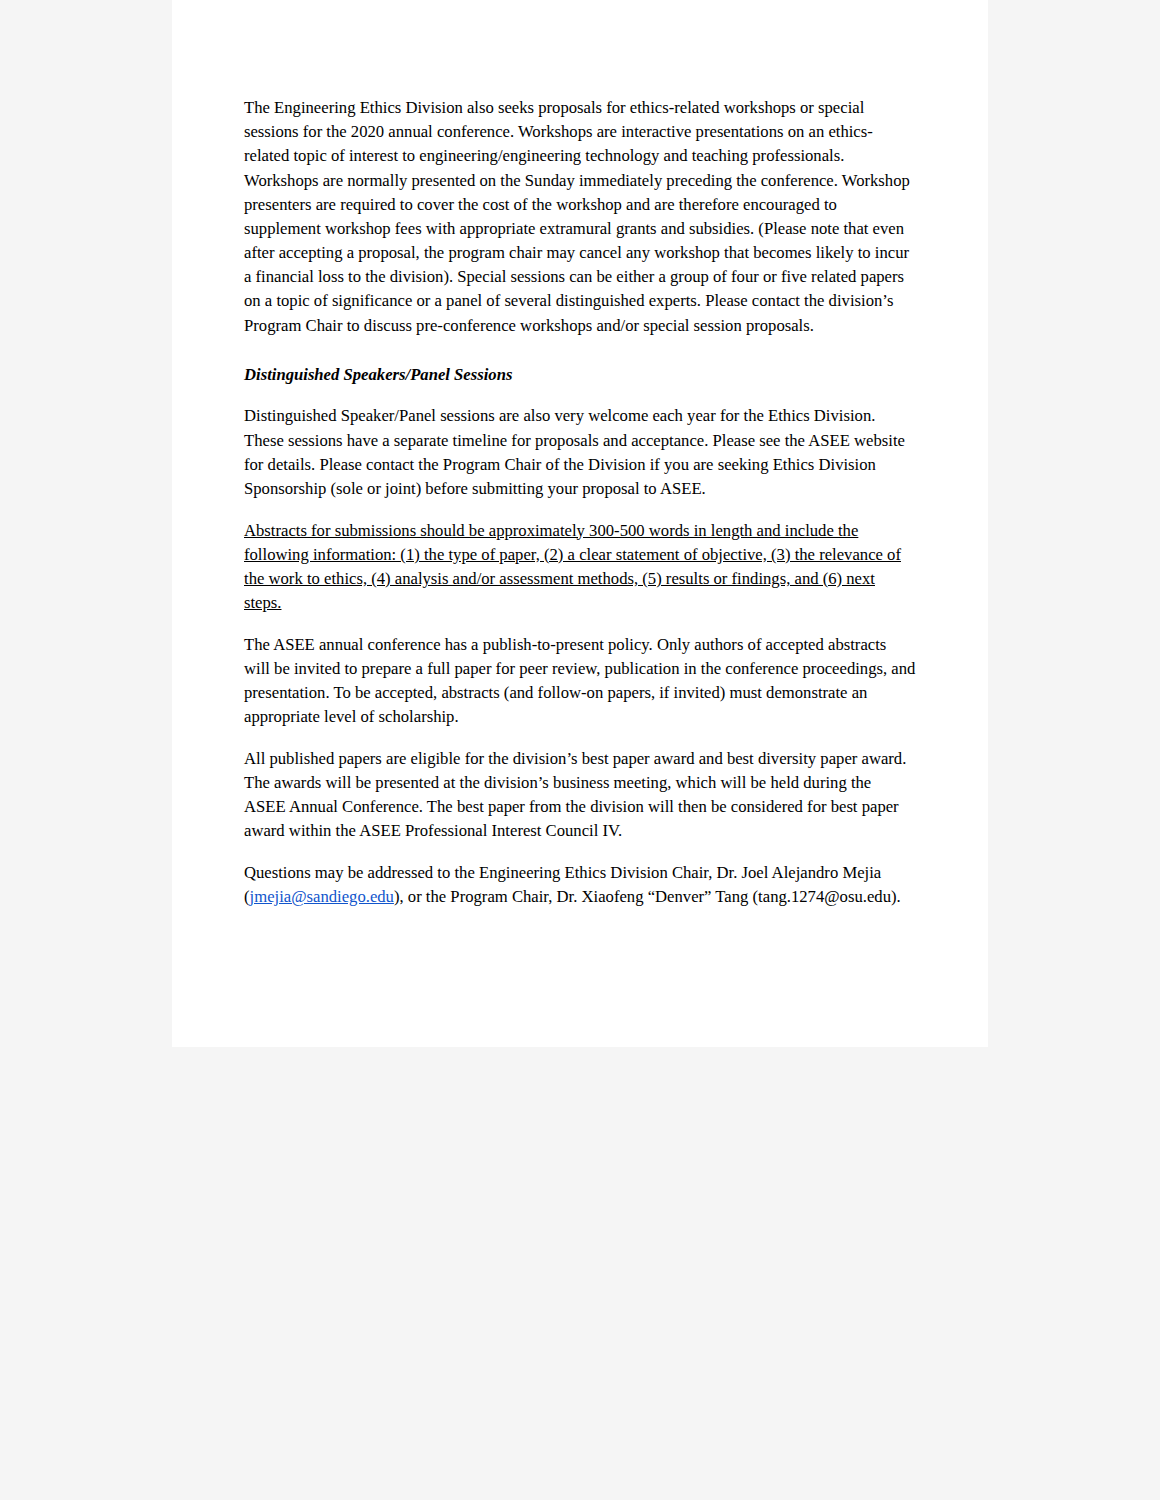The Engineering Ethics Division also seeks proposals for ethics-related workshops or special sessions for the 2020 annual conference. Workshops are interactive presentations on an ethics-related topic of interest to engineering/engineering technology and teaching professionals. Workshops are normally presented on the Sunday immediately preceding the conference. Workshop presenters are required to cover the cost of the workshop and are therefore encouraged to supplement workshop fees with appropriate extramural grants and subsidies. (Please note that even after accepting a proposal, the program chair may cancel any workshop that becomes likely to incur a financial loss to the division). Special sessions can be either a group of four or five related papers on a topic of significance or a panel of several distinguished experts. Please contact the division’s Program Chair to discuss pre-conference workshops and/or special session proposals.
Distinguished Speakers/Panel Sessions
Distinguished Speaker/Panel sessions are also very welcome each year for the Ethics Division. These sessions have a separate timeline for proposals and acceptance. Please see the ASEE website for details. Please contact the Program Chair of the Division if you are seeking Ethics Division Sponsorship (sole or joint) before submitting your proposal to ASEE.
Abstracts for submissions should be approximately 300-500 words in length and include the following information: (1) the type of paper, (2) a clear statement of objective, (3) the relevance of the work to ethics, (4) analysis and/or assessment methods, (5) results or findings, and (6) next steps.
The ASEE annual conference has a publish-to-present policy. Only authors of accepted abstracts will be invited to prepare a full paper for peer review, publication in the conference proceedings, and presentation. To be accepted, abstracts (and follow-on papers, if invited) must demonstrate an appropriate level of scholarship.
All published papers are eligible for the division’s best paper award and best diversity paper award. The awards will be presented at the division’s business meeting, which will be held during the ASEE Annual Conference. The best paper from the division will then be considered for best paper award within the ASEE Professional Interest Council IV.
Questions may be addressed to the Engineering Ethics Division Chair, Dr. Joel Alejandro Mejia (jmejia@sandiego.edu), or the Program Chair, Dr. Xiaofeng “Denver” Tang (tang.1274@osu.edu).